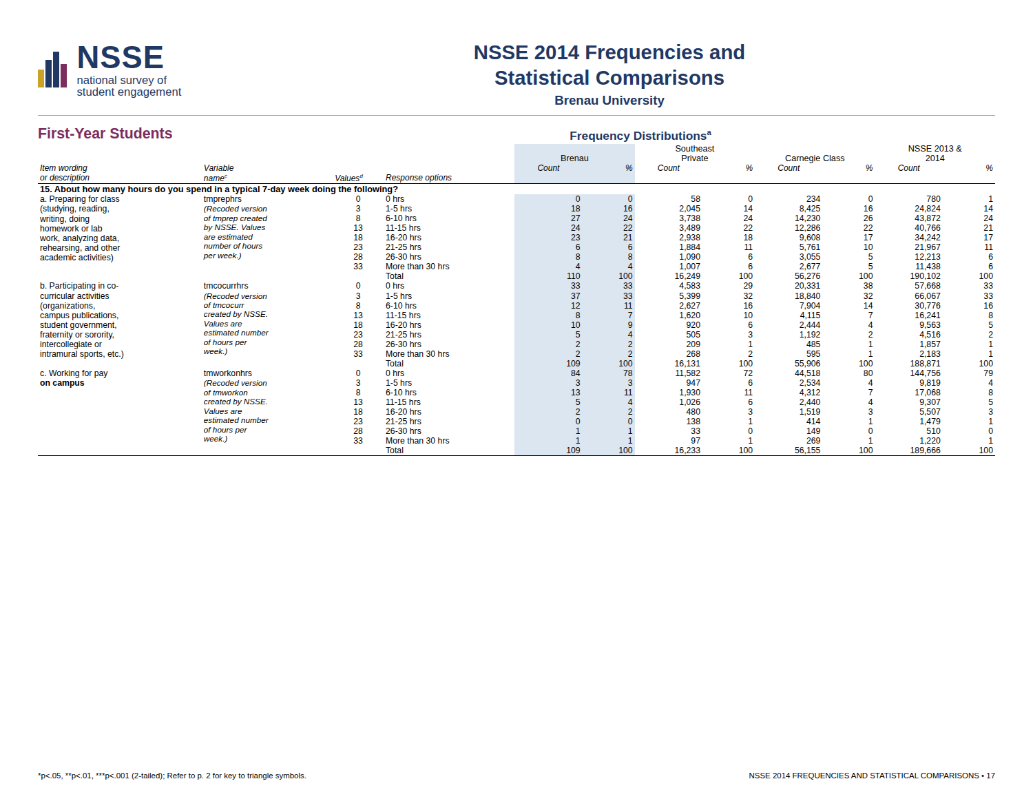NSSE
national survey of
student engagement
NSSE 2014 Frequencies and
Statistical Comparisons
Brenau University
First-Year Students
Frequency Distributionsa
| | | | | | Southeast | | NSSE 2013 & |
| | | | | Brenau | Private | Carnegie Class | 2014 |
| Item wording | Variable | | | Count | % | Count | % | Count | % | Count | % |
| or description | name c | Values d | Response options | | | | | | | | |
| 15. About how many hours do you spend in a typical 7-day week doing the following? |
| a. Preparing for class (studying, reading, writing, doing homework or lab work, analyzing data, rehearsing, and other academic activities) | tmprephrs | 0 | 0 hrs | 0 | 0 | 58 | 0 | 234 | 0 | 780 | 1 |
| (Recoded version of tmprep created by NSSE. Values are estimated number of hours per week.) | 3 | 1-5 hrs | 18 | 16 | 2,045 | 14 | 8,425 | 16 | 24,824 | 14 |
| 8 | 6-10 hrs | 27 | 24 | 3,738 | 24 | 14,230 | 26 | 43,872 | 24 |
| 13 | 11-15 hrs | 24 | 22 | 3,489 | 22 | 12,286 | 22 | 40,766 | 21 |
| 18 | 16-20 hrs | 23 | 21 | 2,938 | 18 | 9,608 | 17 | 34,242 | 17 |
| 23 | 21-25 hrs | 6 | 6 | 1,884 | 11 | 5,761 | 10 | 21,967 | 11 |
| 28 | 26-30 hrs | 8 | 8 | 1,090 | 6 | 3,055 | 5 | 12,213 | 6 |
| 33 | More than 30 hrs | 4 | 4 | 1,007 | 6 | 2,677 | 5 | 11,438 | 6 |
| | | | Total | 110 | 100 | 16,249 | 100 | 56,276 | 100 | 190,102 | 100 |
| b. Participating in co- curricular activities (organizations, campus publications, student government, fraternity or sorority, intercollegiate or intramural sports, etc.) | tmcocurrhrs | 0 | 0 hrs | 33 | 33 | 4,583 | 29 | 20,331 | 38 | 57,668 | 33 |
| (Recoded version of tmcocurr created by NSSE. Values are estimated number of hours per week.) | 3 | 1-5 hrs | 37 | 33 | 5,399 | 32 | 18,840 | 32 | 66,067 | 33 |
| 8 | 6-10 hrs | 12 | 11 | 2,627 | 16 | 7,904 | 14 | 30,776 | 16 |
| 13 | 11-15 hrs | 8 | 7 | 1,620 | 10 | 4,115 | 7 | 16,241 | 8 |
| 18 | 16-20 hrs | 10 | 9 | 920 | 6 | 2,444 | 4 | 9,563 | 5 |
| 23 | 21-25 hrs | 5 | 4 | 505 | 3 | 1,192 | 2 | 4,516 | 2 |
| 28 | 26-30 hrs | 2 | 2 | 209 | 1 | 485 | 1 | 1,857 | 1 |
| 33 | More than 30 hrs | 2 | 2 | 268 | 2 | 595 | 1 | 2,183 | 1 |
| | | | Total | 109 | 100 | 16,131 | 100 | 55,906 | 100 | 188,871 | 100 |
| c. Working for pay on campus | tmworkonhrs | 0 | 0 hrs | 84 | 78 | 11,582 | 72 | 44,518 | 80 | 144,756 | 79 |
| (Recoded version of tmworkon created by NSSE. Values are estimated number of hours per week.) | 3 | 1-5 hrs | 3 | 3 | 947 | 6 | 2,534 | 4 | 9,819 | 4 |
| 8 | 6-10 hrs | 13 | 11 | 1,930 | 11 | 4,312 | 7 | 17,068 | 8 |
| 13 | 11-15 hrs | 5 | 4 | 1,026 | 6 | 2,440 | 4 | 9,307 | 5 |
| 18 | 16-20 hrs | 2 | 2 | 480 | 3 | 1,519 | 3 | 5,507 | 3 |
| 23 | 21-25 hrs | 0 | 0 | 138 | 1 | 414 | 1 | 1,479 | 1 |
| 28 | 26-30 hrs | 1 | 1 | 33 | 0 | 149 | 0 | 510 | 0 |
| 33 | More than 30 hrs | 1 | 1 | 97 | 1 | 269 | 1 | 1,220 | 1 |
| | | | Total | 109 | 100 | 16,233 | 100 | 56,155 | 100 | 189,666 | 100 |
*p<.05, **p<.01, ***p<.001 (2-tailed); Refer to p. 2 for key to triangle symbols.
NSSE 2014 FREQUENCIES AND STATISTICAL COMPARISONS • 17